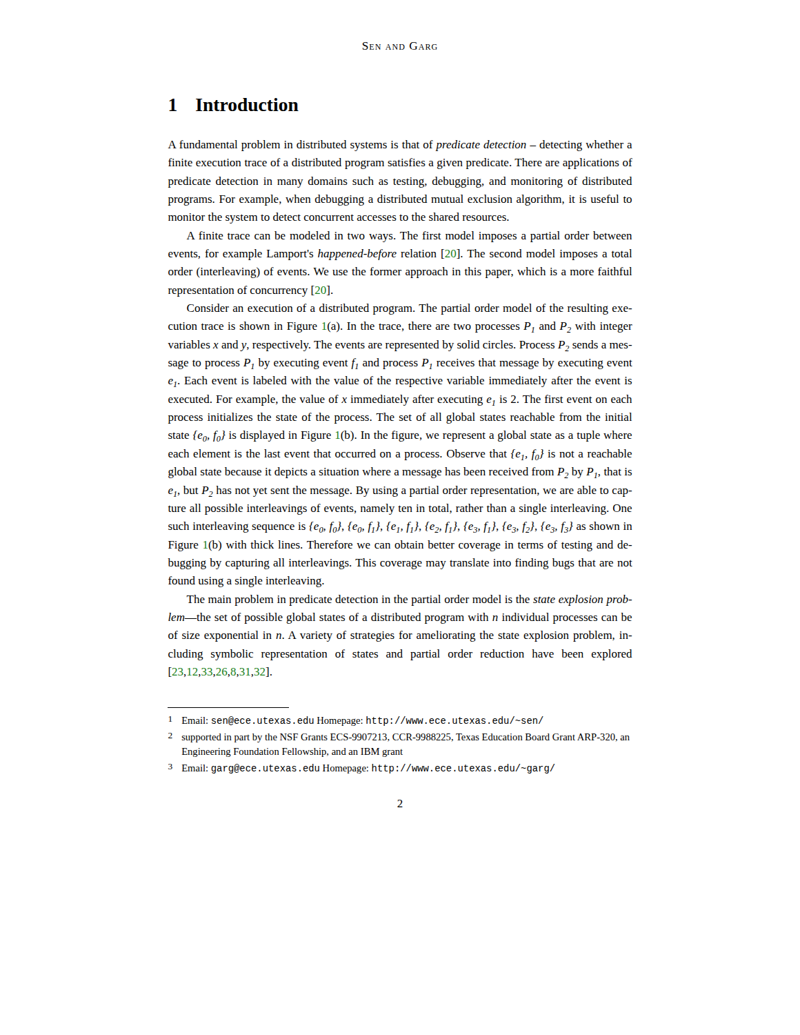Sen and Garg
1 Introduction
A fundamental problem in distributed systems is that of predicate detection – detecting whether a finite execution trace of a distributed program satisfies a given predicate. There are applications of predicate detection in many domains such as testing, debugging, and monitoring of distributed programs. For example, when debugging a distributed mutual exclusion algorithm, it is useful to monitor the system to detect concurrent accesses to the shared resources.
A finite trace can be modeled in two ways. The first model imposes a partial order between events, for example Lamport's happened-before relation [20]. The second model imposes a total order (interleaving) of events. We use the former approach in this paper, which is a more faithful representation of concurrency [20].
Consider an execution of a distributed program. The partial order model of the resulting execution trace is shown in Figure 1(a). In the trace, there are two processes P1 and P2 with integer variables x and y, respectively. The events are represented by solid circles. Process P2 sends a message to process P1 by executing event f1 and process P1 receives that message by executing event e1. Each event is labeled with the value of the respective variable immediately after the event is executed. For example, the value of x immediately after executing e1 is 2. The first event on each process initializes the state of the process. The set of all global states reachable from the initial state {e0, f0} is displayed in Figure 1(b). In the figure, we represent a global state as a tuple where each element is the last event that occurred on a process. Observe that {e1, f0} is not a reachable global state because it depicts a situation where a message has been received from P2 by P1, that is e1, but P2 has not yet sent the message. By using a partial order representation, we are able to capture all possible interleavings of events, namely ten in total, rather than a single interleaving. One such interleaving sequence is {e0, f0}, {e0, f1}, {e1, f1}, {e2, f1}, {e3, f1}, {e3, f2}, {e3, f3} as shown in Figure 1(b) with thick lines. Therefore we can obtain better coverage in terms of testing and debugging by capturing all interleavings. This coverage may translate into finding bugs that are not found using a single interleaving.
The main problem in predicate detection in the partial order model is the state explosion problem—the set of possible global states of a distributed program with n individual processes can be of size exponential in n. A variety of strategies for ameliorating the state explosion problem, including symbolic representation of states and partial order reduction have been explored [23,12,33,26,8,31,32].
1 Email: sen@ece.utexas.edu Homepage: http://www.ece.utexas.edu/~sen/
2supported in part by the NSF Grants ECS-9907213, CCR-9988225, Texas Education Board Grant ARP-320, an Engineering Foundation Fellowship, and an IBM grant
3 Email: garg@ece.utexas.edu Homepage: http://www.ece.utexas.edu/~garg/
2